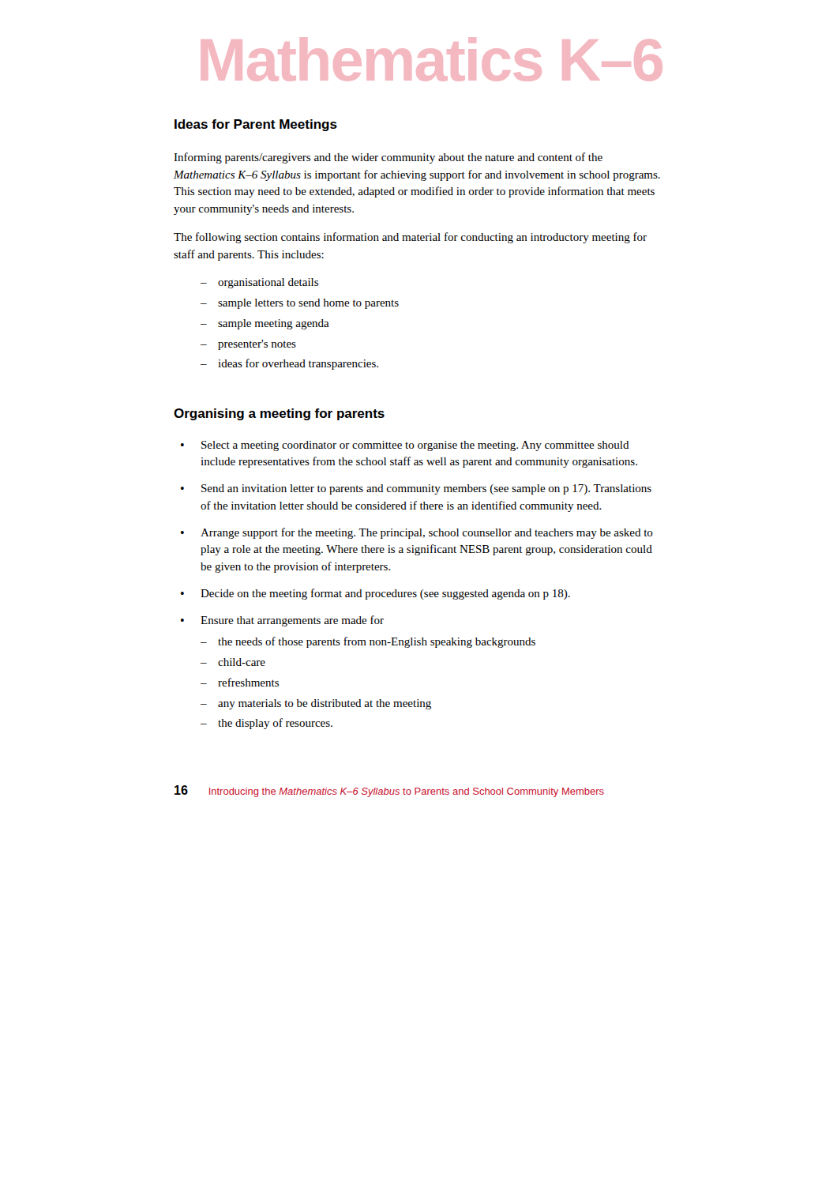Mathematics K–6
Ideas for Parent Meetings
Informing parents/caregivers and the wider community about the nature and content of the Mathematics K–6 Syllabus is important for achieving support for and involvement in school programs. This section may need to be extended, adapted or modified in order to provide information that meets your community's needs and interests.
The following section contains information and material for conducting an introductory meeting for staff and parents. This includes:
organisational details
sample letters to send home to parents
sample meeting agenda
presenter's notes
ideas for overhead transparencies.
Organising a meeting for parents
Select a meeting coordinator or committee to organise the meeting. Any committee should include representatives from the school staff as well as parent and community organisations.
Send an invitation letter to parents and community members (see sample on p 17). Translations of the invitation letter should be considered if there is an identified community need.
Arrange support for the meeting. The principal, school counsellor and teachers may be asked to play a role at the meeting. Where there is a significant NESB parent group, consideration could be given to the provision of interpreters.
Decide on the meeting format and procedures (see suggested agenda on p 18).
Ensure that arrangements are made for
the needs of those parents from non-English speaking backgrounds
child-care
refreshments
any materials to be distributed at the meeting
the display of resources.
16 Introducing the Mathematics K–6 Syllabus to Parents and School Community Members